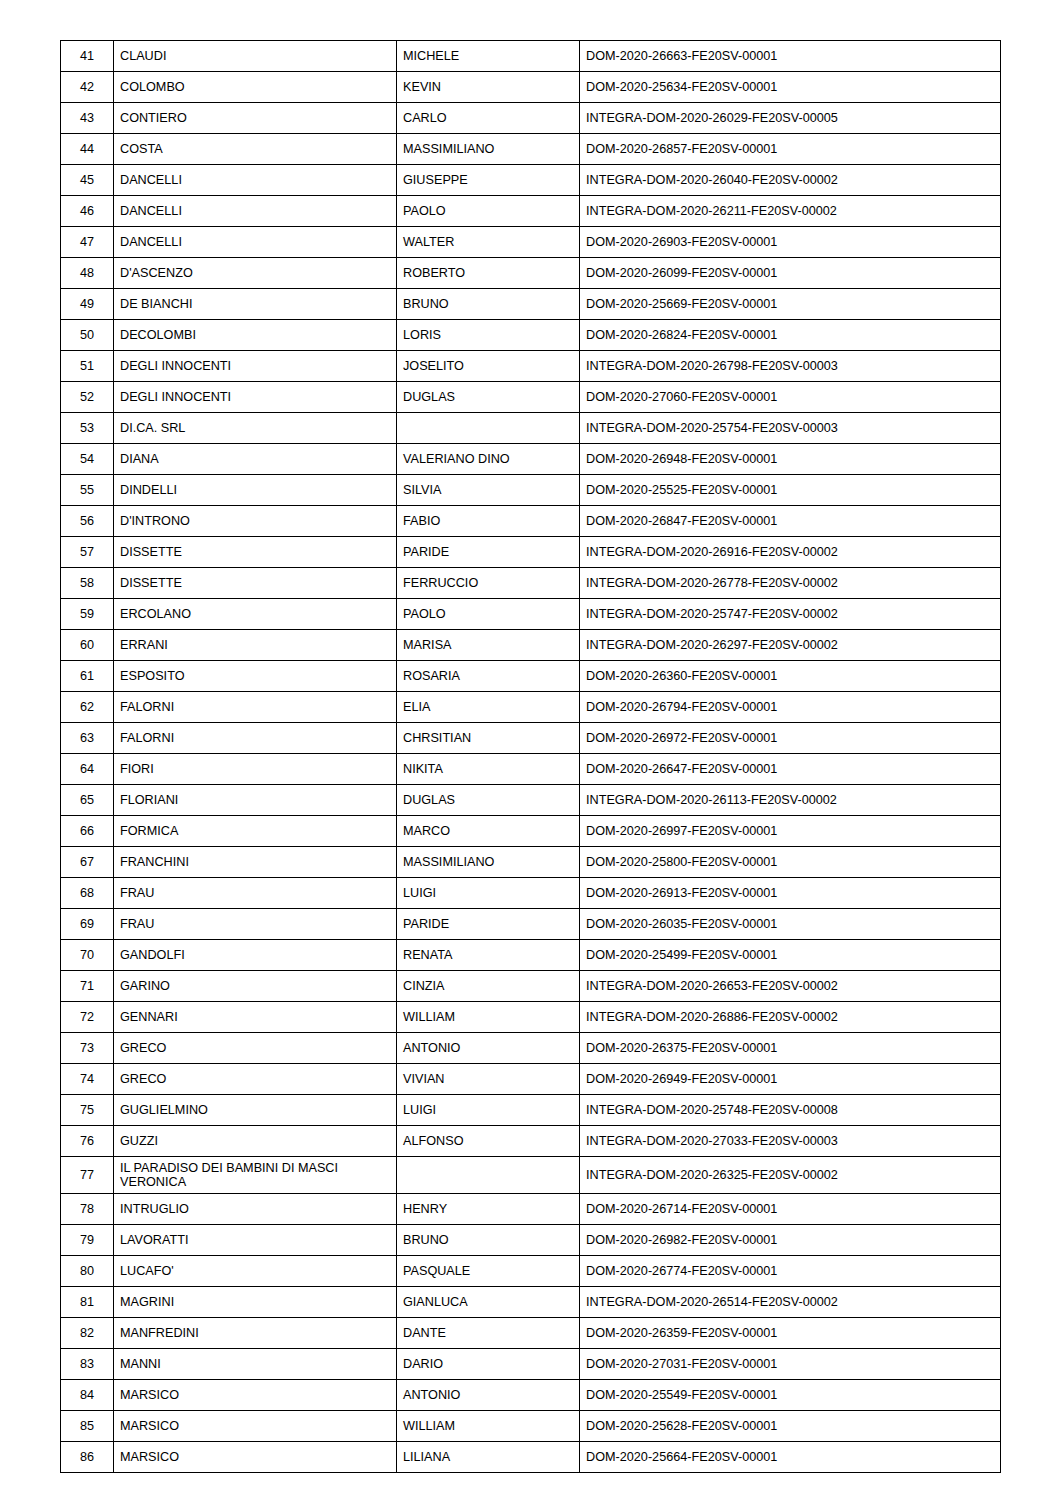| 41 | CLAUDI | MICHELE | DOM-2020-26663-FE20SV-00001 |
| 42 | COLOMBO | KEVIN | DOM-2020-25634-FE20SV-00001 |
| 43 | CONTIERO | CARLO | INTEGRA-DOM-2020-26029-FE20SV-00005 |
| 44 | COSTA | MASSIMILIANO | DOM-2020-26857-FE20SV-00001 |
| 45 | DANCELLI | GIUSEPPE | INTEGRA-DOM-2020-26040-FE20SV-00002 |
| 46 | DANCELLI | PAOLO | INTEGRA-DOM-2020-26211-FE20SV-00002 |
| 47 | DANCELLI | WALTER | DOM-2020-26903-FE20SV-00001 |
| 48 | D'ASCENZO | ROBERTO | DOM-2020-26099-FE20SV-00001 |
| 49 | DE BIANCHI | BRUNO | DOM-2020-25669-FE20SV-00001 |
| 50 | DECOLOMBI | LORIS | DOM-2020-26824-FE20SV-00001 |
| 51 | DEGLI INNOCENTI | JOSELITO | INTEGRA-DOM-2020-26798-FE20SV-00003 |
| 52 | DEGLI INNOCENTI | DUGLAS | DOM-2020-27060-FE20SV-00001 |
| 53 | DI.CA. SRL | | INTEGRA-DOM-2020-25754-FE20SV-00003 |
| 54 | DIANA | VALERIANO DINO | DOM-2020-26948-FE20SV-00001 |
| 55 | DINDELLI | SILVIA | DOM-2020-25525-FE20SV-00001 |
| 56 | D'INTRONO | FABIO | DOM-2020-26847-FE20SV-00001 |
| 57 | DISSETTE | PARIDE | INTEGRA-DOM-2020-26916-FE20SV-00002 |
| 58 | DISSETTE | FERRUCCIO | INTEGRA-DOM-2020-26778-FE20SV-00002 |
| 59 | ERCOLANO | PAOLO | INTEGRA-DOM-2020-25747-FE20SV-00002 |
| 60 | ERRANI | MARISA | INTEGRA-DOM-2020-26297-FE20SV-00002 |
| 61 | ESPOSITO | ROSARIA | DOM-2020-26360-FE20SV-00001 |
| 62 | FALORNI | ELIA | DOM-2020-26794-FE20SV-00001 |
| 63 | FALORNI | CHRSITIAN | DOM-2020-26972-FE20SV-00001 |
| 64 | FIORI | NIKITA | DOM-2020-26647-FE20SV-00001 |
| 65 | FLORIANI | DUGLAS | INTEGRA-DOM-2020-26113-FE20SV-00002 |
| 66 | FORMICA | MARCO | DOM-2020-26997-FE20SV-00001 |
| 67 | FRANCHINI | MASSIMILIANO | DOM-2020-25800-FE20SV-00001 |
| 68 | FRAU | LUIGI | DOM-2020-26913-FE20SV-00001 |
| 69 | FRAU | PARIDE | DOM-2020-26035-FE20SV-00001 |
| 70 | GANDOLFI | RENATA | DOM-2020-25499-FE20SV-00001 |
| 71 | GARINO | CINZIA | INTEGRA-DOM-2020-26653-FE20SV-00002 |
| 72 | GENNARI | WILLIAM | INTEGRA-DOM-2020-26886-FE20SV-00002 |
| 73 | GRECO | ANTONIO | DOM-2020-26375-FE20SV-00001 |
| 74 | GRECO | VIVIAN | DOM-2020-26949-FE20SV-00001 |
| 75 | GUGLIELMINO | LUIGI | INTEGRA-DOM-2020-25748-FE20SV-00008 |
| 76 | GUZZI | ALFONSO | INTEGRA-DOM-2020-27033-FE20SV-00003 |
| 77 | IL PARADISO DEI BAMBINI DI MASCI VERONICA | | INTEGRA-DOM-2020-26325-FE20SV-00002 |
| 78 | INTRUGLIO | HENRY | DOM-2020-26714-FE20SV-00001 |
| 79 | LAVORATTI | BRUNO | DOM-2020-26982-FE20SV-00001 |
| 80 | LUCAFO' | PASQUALE | DOM-2020-26774-FE20SV-00001 |
| 81 | MAGRINI | GIANLUCA | INTEGRA-DOM-2020-26514-FE20SV-00002 |
| 82 | MANFREDINI | DANTE | DOM-2020-26359-FE20SV-00001 |
| 83 | MANNI | DARIO | DOM-2020-27031-FE20SV-00001 |
| 84 | MARSICO | ANTONIO | DOM-2020-25549-FE20SV-00001 |
| 85 | MARSICO | WILLIAM | DOM-2020-25628-FE20SV-00001 |
| 86 | MARSICO | LILIANA | DOM-2020-25664-FE20SV-00001 |